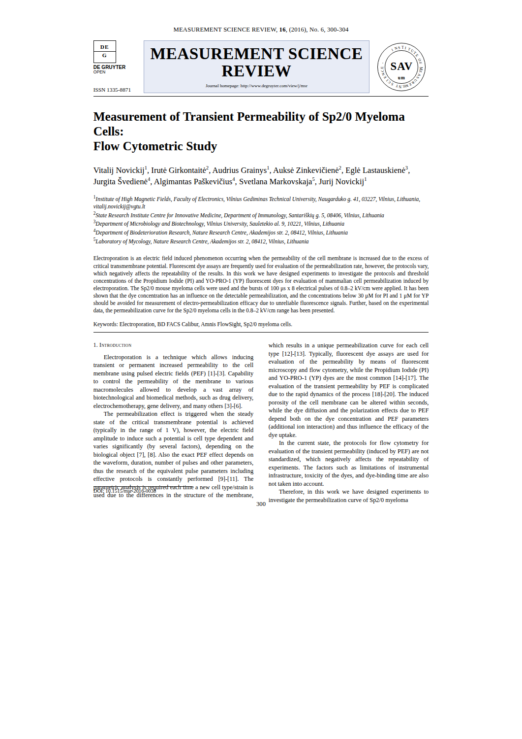MEASUREMENT SCIENCE REVIEW, 16, (2016), No. 6, 300-304
DE
G
DE GRUYTER
OPEN
ISSN 1335-8871
MEASUREMENT SCIENCE REVIEW
Journal homepage: http://www.degruyter.com/view/j/msr
I N S T I T U T E O F M E A S U R E M E N T S C I E N C E -
SAV
um
Measurement of Transient Permeability of Sp2/0 Myeloma Cells:
Flow Cytometric Study
Vitalij Novickij1, Irutė Girkontaitė2, Audrius Grainys1, Auksė Zinkevičienė2, Eglė Lastauskienė3,
Jurgita Švedienė4, Algimantas Paškevičius4, Svetlana Markovskaja5, Jurij Novickij1
1Institute of High Magnetic Fields, Faculty of Electronics, Vilnius Gediminas Technical University, Naugarduko g. 41, 03227, Vilnius, Lithuania, vitalij.novickij@vgtu.lt
2State Research Institute Centre for Innovative Medicine, Department of Immunology, Santariškių g. 5, 08406, Vilnius, Lithuania
3Department of Microbiology and Biotechnology, Vilnius University, Sauletekio al. 9, 10221, Vilnius, Lithuania
4Department of Biodeterioration Research, Nature Research Centre, Akademijos str. 2, 08412, Vilnius, Lithuania
5Laboratory of Mycology, Nature Research Centre, Akademijos str. 2, 08412, Vilnius, Lithuania
Electroporation is an electric field induced phenomenon occurring when the permeability of the cell membrane is increased due to the excess of critical transmembrane potential. Fluorescent dye assays are frequently used for evaluation of the permeabilization rate, however, the protocols vary, which negatively affects the repeatability of the results. In this work we have designed experiments to investigate the protocols and threshold concentrations of the Propidium Iodide (PI) and YO-PRO-1 (YP) fluorescent dyes for evaluation of mammalian cell permeabilization induced by electroporation. The Sp2/0 mouse myeloma cells were used and the bursts of 100 μs x 8 electrical pulses of 0.8–2 kV/cm were applied. It has been shown that the dye concentration has an influence on the detectable permeabilization, and the concentrations below 30 μM for PI and 1 μM for YP should be avoided for measurement of electro-permeabilization efficacy due to unreliable fluorescence signals. Further, based on the experimental data, the permeabilization curve for the Sp2/0 myeloma cells in the 0.8–2 kV/cm range has been presented.
Keywords: Electroporation, BD FACS Calibur, Amnis FlowSight, Sp2/0 myeloma cells.
1. Introduction
Electroporation is a technique which allows inducing transient or permanent increased permeability to the cell membrane using pulsed electric fields (PEF) [1]-[3]. Capability to control the permeability of the membrane to various macromolecules allowed to develop a vast array of biotechnological and biomedical methods, such as drug delivery, electrochemotherapy, gene delivery, and many others [3]-[6].
The permeabilization effect is triggered when the steady state of the critical transmembrane potential is achieved (typically in the range of 1 V), however, the electric field amplitude to induce such a potential is cell type dependent and varies significantly (by several factors), depending on the biological object [7], [8]. Also the exact PEF effect depends on the waveform, duration, number of pulses and other parameters, thus the research of the equivalent pulse parameters including effective protocols is constantly performed [9]-[11]. The parametric analysis is required each time a new cell type/strain is used due to the differences in the structure of the membrane, which results in a unique permeabilization curve for each cell type [12]-[13]. Typically, fluorescent dye assays are used for evaluation of the permeability by means of fluorescent microscopy and flow cytometry, while the Propidium Iodide (PI) and YO-PRO-1 (YP) dyes are the most common [14]-[17]. The evaluation of the transient permeability by PEF is complicated due to the rapid dynamics of the process [18]-[20]. The induced porosity of the cell membrane can be altered within seconds, while the dye diffusion and the polarization effects due to PEF depend both on the dye concentration and PEF parameters (additional ion interaction) and thus influence the efficacy of the dye uptake.
In the current state, the protocols for flow cytometry for evaluation of the transient permeability (induced by PEF) are not standardized, which negatively affects the repeatability of experiments. The factors such as limitations of instrumental infrastructure, toxicity of the dyes, and dye-binding time are also not taken into account.
Therefore, in this work we have designed experiments to investigate the permeabilization curve of Sp2/0 myeloma
DOI: 10.1515/msr-2016-0038
300